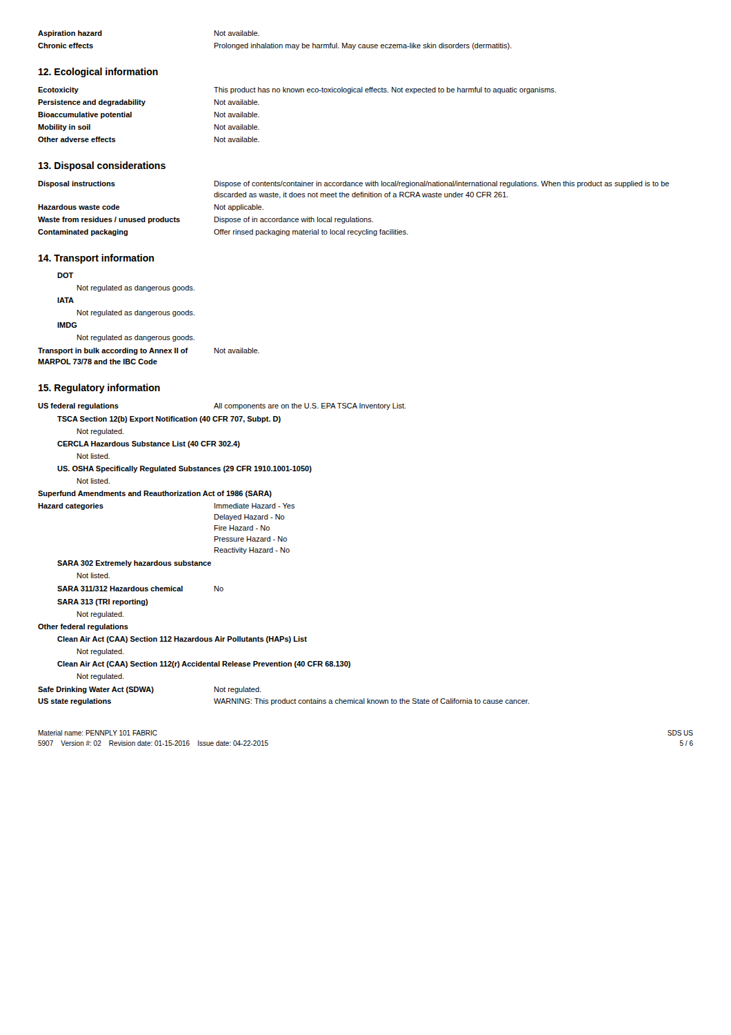| Aspiration hazard | Not available. |
| Chronic effects | Prolonged inhalation may be harmful. May cause eczema-like skin disorders (dermatitis). |
12. Ecological information
| Ecotoxicity | This product has no known eco-toxicological effects. Not expected to be harmful to aquatic organisms. |
| Persistence and degradability | Not available. |
| Bioaccumulative potential | Not available. |
| Mobility in soil | Not available. |
| Other adverse effects | Not available. |
13. Disposal considerations
| Disposal instructions | Dispose of contents/container in accordance with local/regional/national/international regulations. When this product as supplied is to be discarded as waste, it does not meet the definition of a RCRA waste under 40 CFR 261. |
| Hazardous waste code | Not applicable. |
| Waste from residues / unused products | Dispose of in accordance with local regulations. |
| Contaminated packaging | Offer rinsed packaging material to local recycling facilities. |
14. Transport information
DOT
Not regulated as dangerous goods.
IATA
Not regulated as dangerous goods.
IMDG
Not regulated as dangerous goods.
| Transport in bulk according to Annex II of MARPOL 73/78 and the IBC Code | Not available. |
15. Regulatory information
| US federal regulations | All components are on the U.S. EPA TSCA Inventory List. |
TSCA Section 12(b) Export Notification (40 CFR 707, Subpt. D)
Not regulated.
CERCLA Hazardous Substance List (40 CFR 302.4)
Not listed.
US. OSHA Specifically Regulated Substances (29 CFR 1910.1001-1050)
Not listed.
Superfund Amendments and Reauthorization Act of 1986 (SARA)
| Hazard categories | Immediate Hazard - Yes Delayed Hazard - No Fire Hazard - No Pressure Hazard - No Reactivity Hazard - No |
SARA 302 Extremely hazardous substance
Not listed.
| SARA 311/312 Hazardous chemical | No |
SARA 313 (TRI reporting)
Not regulated.
Other federal regulations
Clean Air Act (CAA) Section 112 Hazardous Air Pollutants (HAPs) List
Not regulated.
Clean Air Act (CAA) Section 112(r) Accidental Release Prevention (40 CFR 68.130)
Not regulated.
| Safe Drinking Water Act (SDWA) | Not regulated. |
| US state regulations | WARNING: This product contains a chemical known to the State of California to cause cancer. |
Material name: PENNPLY 101 FABRIC
5907 Version #: 02 Revision date: 01-15-2016 Issue date: 04-22-2015
SDS US
5 / 6